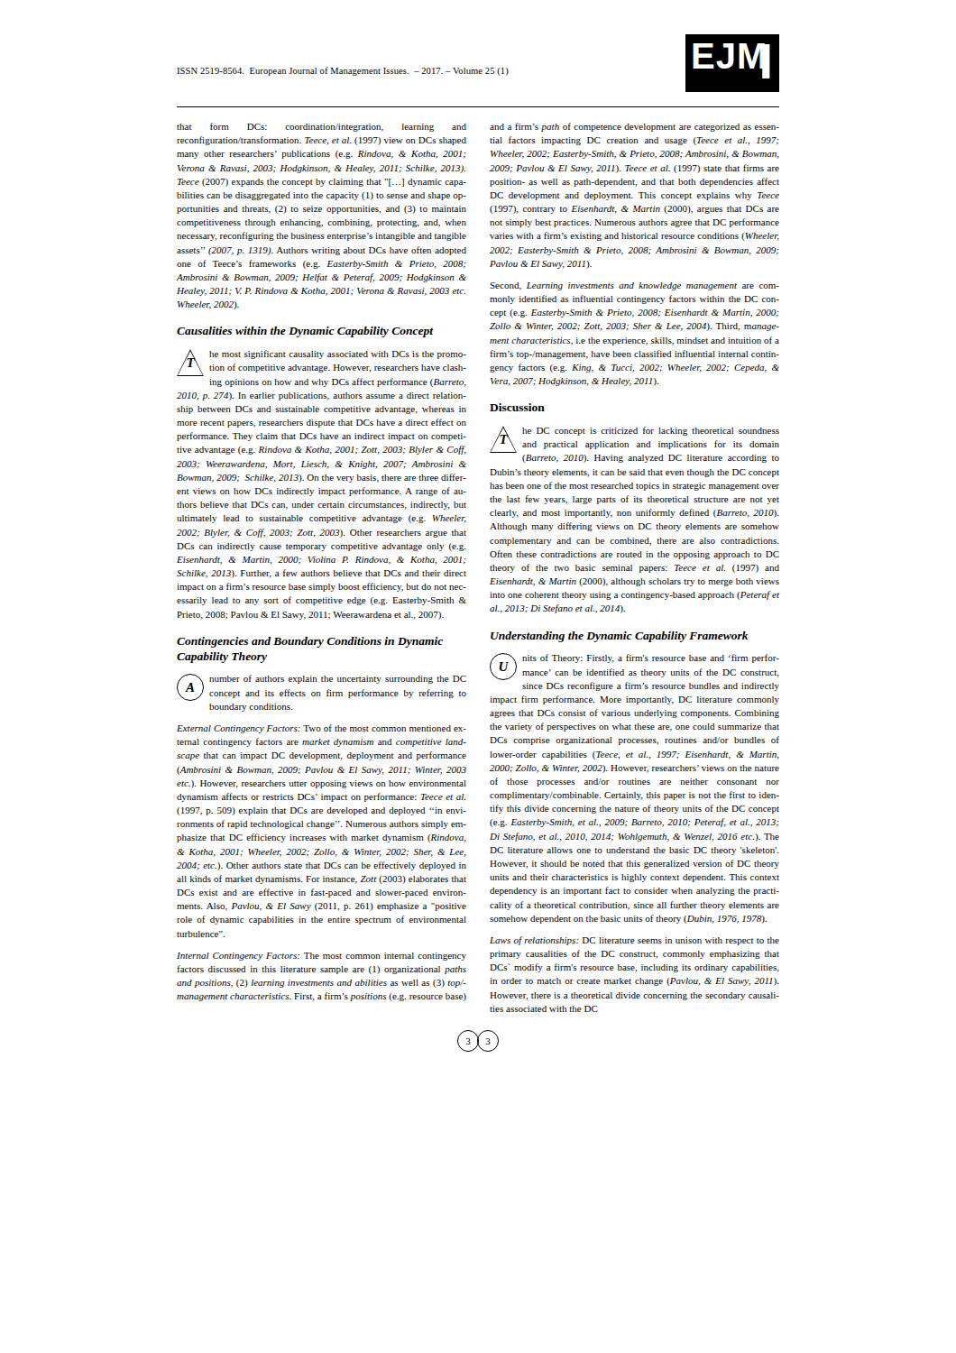EJM I
ISSN 2519-8564. European Journal of Management Issues. – 2017. – Volume 25 (1)
that form DCs: coordination/integration, learning and reconfiguration/transformation. Teece, et al. (1997) view on DCs shaped many other researchers’ publications (e.g. Rindova, & Kotha, 2001; Verona & Ravasi, 2003; Hodgkinson, & Healey, 2011; Schilke, 2013). Teece (2007) expands the concept by claiming that "[…] dynamic capabilities can be disaggregated into the capacity (1) to sense and shape opportunities and threats, (2) to seize opportunities, and (3) to maintain competitiveness through enhancing, combining, protecting, and, when necessary, reconfiguring the business enterprise’s intangible and tangible assets’’ (2007, p. 1319). Authors writing about DCs have often adopted one of Teece’s frameworks (e.g. Easterby-Smith & Prieto, 2008; Ambrosini & Bowman, 2009; Helfat & Peteraf, 2009; Hodgkinson & Healey, 2011; V. P. Rindova & Kotha, 2001; Verona & Ravasi, 2003 etc. Wheeler, 2002).
Causalities within the Dynamic Capability Concept
T he most significant causality associated with DCs is the promotion of competitive advantage. However, researchers have clashing opinions on how and why DCs affect performance (Barreto, 2010, p. 274). In earlier publications, authors assume a direct relationship between DCs and sustainable competitive advantage, whereas in more recent papers, researchers dispute that DCs have a direct effect on performance. They claim that DCs have an indirect impact on competitive advantage (e.g. Rindova & Kotha, 2001; Zott, 2003; Blyler & Coff, 2003; Weerawardena, Mort, Liesch, & Knight, 2007; Ambrosini & Bowman, 2009; Schilke, 2013). On the very basis, there are three different views on how DCs indirectly impact performance. A range of authors believe that DCs can, under certain circumstances, indirectly, but ultimately lead to sustainable competitive advantage (e.g. Wheeler, 2002; Blyler, & Coff, 2003; Zott, 2003). Other researchers argue that DCs can indirectly cause temporary competitive advantage only (e.g. Eisenhardt, & Martin, 2000; Violina P. Rindova, & Kotha, 2001; Schilke, 2013). Further, a few authors believe that DCs and their direct impact on a firm’s resource base simply boost efficiency, but do not necessarily lead to any sort of competitive edge (e.g. Easterby-Smith & Prieto, 2008; Pavlou & El Sawy, 2011; Weerawardena et al., 2007).
Contingencies and Boundary Conditions in Dynamic Capability Theory
A number of authors explain the uncertainty surrounding the DC concept and its effects on firm performance by referring to boundary conditions.
External Contingency Factors: Two of the most common mentioned external contingency factors are market dynamism and competitive landscape that can impact DC development, deployment and performance (Ambrosini & Bowman, 2009; Pavlou & El Sawy, 2011; Winter, 2003 etc.). However, researchers utter opposing views on how environmental dynamism affects or restricts DCs’ impact on performance: Teece et al. (1997, p. 509) explain that DCs are developed and deployed ‘‘in environments of rapid technological change’’. Numerous authors simply emphasize that DC efficiency increases with market dynamism (Rindova, & Kotha, 2001; Wheeler, 2002; Zollo, & Winter, 2002; Sher, & Lee, 2004; etc.). Other authors state that DCs can be effectively deployed in all kinds of market dynamisms. For instance, Zott (2003) elaborates that DCs exist and are effective in fast-paced and slower-paced environments. Also, Pavlou, & El Sawy (2011, p. 261) emphasize a "positive role of dynamic capabilities in the entire spectrum of environmental turbulence".
Internal Contingency Factors: The most common internal contingency factors discussed in this literature sample are (1) organizational paths and positions, (2) learning investments and abilities as well as (3) top/-management characteristics. First, a firm’s positions (e.g. resource base) and a firm’s path of competence development are categorized as essential factors impacting DC creation and usage (Teece et al., 1997; Wheeler, 2002; Easterby-Smith, & Prieto, 2008; Ambrosini, & Bowman, 2009; Pavlou & El Sawy, 2011). Teece et al. (1997) state that firms are position- as well as path-dependent, and that both dependencies affect DC development and deployment. This concept explains why Teece (1997), contrary to Eisenhardt, & Martin (2000), argues that DCs are not simply best practices. Numerous authors agree that DC performance varies with a firm’s existing and historical resource conditions (Wheeler, 2002; Easterby-Smith & Prieto, 2008; Ambrosini & Bowman, 2009; Pavlou & El Sawy, 2011).
Second, Learning investments and knowledge management are commonly identified as influential contingency factors within the DC concept (e.g. Easterby-Smith & Prieto, 2008; Eisenhardt & Martin, 2000; Zollo & Winter, 2002; Zott, 2003; Sher & Lee, 2004). Third, management characteristics, i.e the experience, skills, mindset and intuition of a firm’s top-/management, have been classified influential internal contingency factors (e.g. King, & Tucci, 2002; Wheeler, 2002; Cepeda, & Vera, 2007; Hodgkinson, & Healey, 2011).
Discussion
T he DC concept is criticized for lacking theoretical soundness and practical application and implications for its domain (Barreto, 2010). Having analyzed DC literature according to Dubin’s theory elements, it can be said that even though the DC concept has been one of the most researched topics in strategic management over the last few years, large parts of its theoretical structure are not yet clearly, and most importantly, non uniformly defined (Barreto, 2010). Although many differing views on DC theory elements are somehow complementary and can be combined, there are also contradictions. Often these contradictions are routed in the opposing approach to DC theory of the two basic seminal papers: Teece et al. (1997) and Eisenhardt, & Martin (2000), although scholars try to merge both views into one coherent theory using a contingency-based approach (Peteraf et al., 2013; Di Stefano et al., 2014).
Understanding the Dynamic Capability Framework
U nits of Theory: Firstly, a firm's resource base and ‘firm performance’ can be identified as theory units of the DC construct, since DCs reconfigure a firm’s resource bundles and indirectly impact firm performance. More importantly, DC literature commonly agrees that DCs consist of various underlying components. Combining the variety of perspectives on what these are, one could summarize that DCs comprise organizational processes, routines and/or bundles of lower-order capabilities (Teece, et al., 1997; Eisenhardt, & Martin, 2000; Zollo, & Winter, 2002). However, researchers’ views on the nature of those processes and/or routines are neither consonant nor complimentary/combinable. Certainly, this paper is not the first to identify this divide concerning the nature of theory units of the DC concept (e.g. Easterby-Smith, et al., 2009; Barreto, 2010; Peteraf, et al., 2013; Di Stefano, et al., 2010, 2014; Wohlgemuth, & Wenzel, 2016 etc.). The DC literature allows one to understand the basic DC theory 'skeleton'. However, it should be noted that this generalized version of DC theory units and their characteristics is highly context dependent. This context dependency is an important fact to consider when analyzing the practicality of a theoretical contribution, since all further theory elements are somehow dependent on the basic units of theory (Dubin, 1976, 1978).
Laws of relationships: DC literature seems in unison with respect to the primary causalities of the DC construct, commonly emphasizing that DCs` modify a firm's resource base, including its ordinary capabilities, in order to match or create market change (Pavlou, & El Sawy, 2011). However, there is a theoretical divide concerning the secondary causalities associated with the DC
3 3